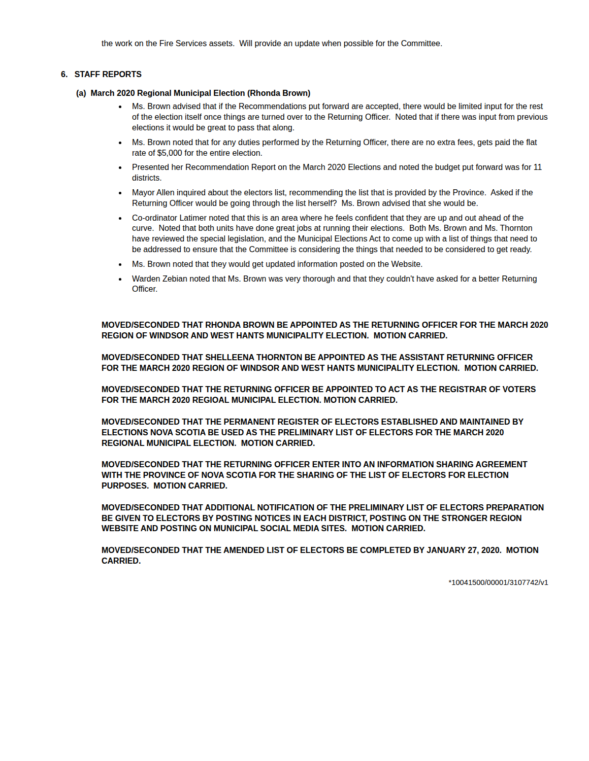the work on the Fire Services assets. Will provide an update when possible for the Committee.
6. STAFF REPORTS
(a) March 2020 Regional Municipal Election (Rhonda Brown)
Ms. Brown advised that if the Recommendations put forward are accepted, there would be limited input for the rest of the election itself once things are turned over to the Returning Officer. Noted that if there was input from previous elections it would be great to pass that along.
Ms. Brown noted that for any duties performed by the Returning Officer, there are no extra fees, gets paid the flat rate of $5,000 for the entire election.
Presented her Recommendation Report on the March 2020 Elections and noted the budget put forward was for 11 districts.
Mayor Allen inquired about the electors list, recommending the list that is provided by the Province. Asked if the Returning Officer would be going through the list herself? Ms. Brown advised that she would be.
Co-ordinator Latimer noted that this is an area where he feels confident that they are up and out ahead of the curve. Noted that both units have done great jobs at running their elections. Both Ms. Brown and Ms. Thornton have reviewed the special legislation, and the Municipal Elections Act to come up with a list of things that need to be addressed to ensure that the Committee is considering the things that needed to be considered to get ready.
Ms. Brown noted that they would get updated information posted on the Website.
Warden Zebian noted that Ms. Brown was very thorough and that they couldn't have asked for a better Returning Officer.
MOVED/SECONDED THAT RHONDA BROWN BE APPOINTED AS THE RETURNING OFFICER FOR THE MARCH 2020 REGION OF WINDSOR AND WEST HANTS MUNICIPALITY ELECTION. MOTION CARRIED.
MOVED/SECONDED THAT SHELLEENA THORNTON BE APPOINTED AS THE ASSISTANT RETURNING OFFICER FOR THE MARCH 2020 REGION OF WINDSOR AND WEST HANTS MUNICIPALITY ELECTION. MOTION CARRIED.
MOVED/SECONDED THAT THE RETURNING OFFICER BE APPOINTED TO ACT AS THE REGISTRAR OF VOTERS FOR THE MARCH 2020 REGIOAL MUNICIPAL ELECTION. MOTION CARRIED.
MOVED/SECONDED THAT THE PERMANENT REGISTER OF ELECTORS ESTABLISHED AND MAINTAINED BY ELECTIONS NOVA SCOTIA BE USED AS THE PRELIMINARY LIST OF ELECTORS FOR THE MARCH 2020 REGIONAL MUNICIPAL ELECTION. MOTION CARRIED.
MOVED/SECONDED THAT THE RETURNING OFFICER ENTER INTO AN INFORMATION SHARING AGREEMENT WITH THE PROVINCE OF NOVA SCOTIA FOR THE SHARING OF THE LIST OF ELECTORS FOR ELECTION PURPOSES. MOTION CARRIED.
MOVED/SECONDED THAT ADDITIONAL NOTIFICATION OF THE PRELIMINARY LIST OF ELECTORS PREPARATION BE GIVEN TO ELECTORS BY POSTING NOTICES IN EACH DISTRICT, POSTING ON THE STRONGER REGION WEBSITE AND POSTING ON MUNICIPAL SOCIAL MEDIA SITES. MOTION CARRIED.
MOVED/SECONDED THAT THE AMENDED LIST OF ELECTORS BE COMPLETED BY JANUARY 27, 2020. MOTION CARRIED.
*10041500/00001/3107742/v1